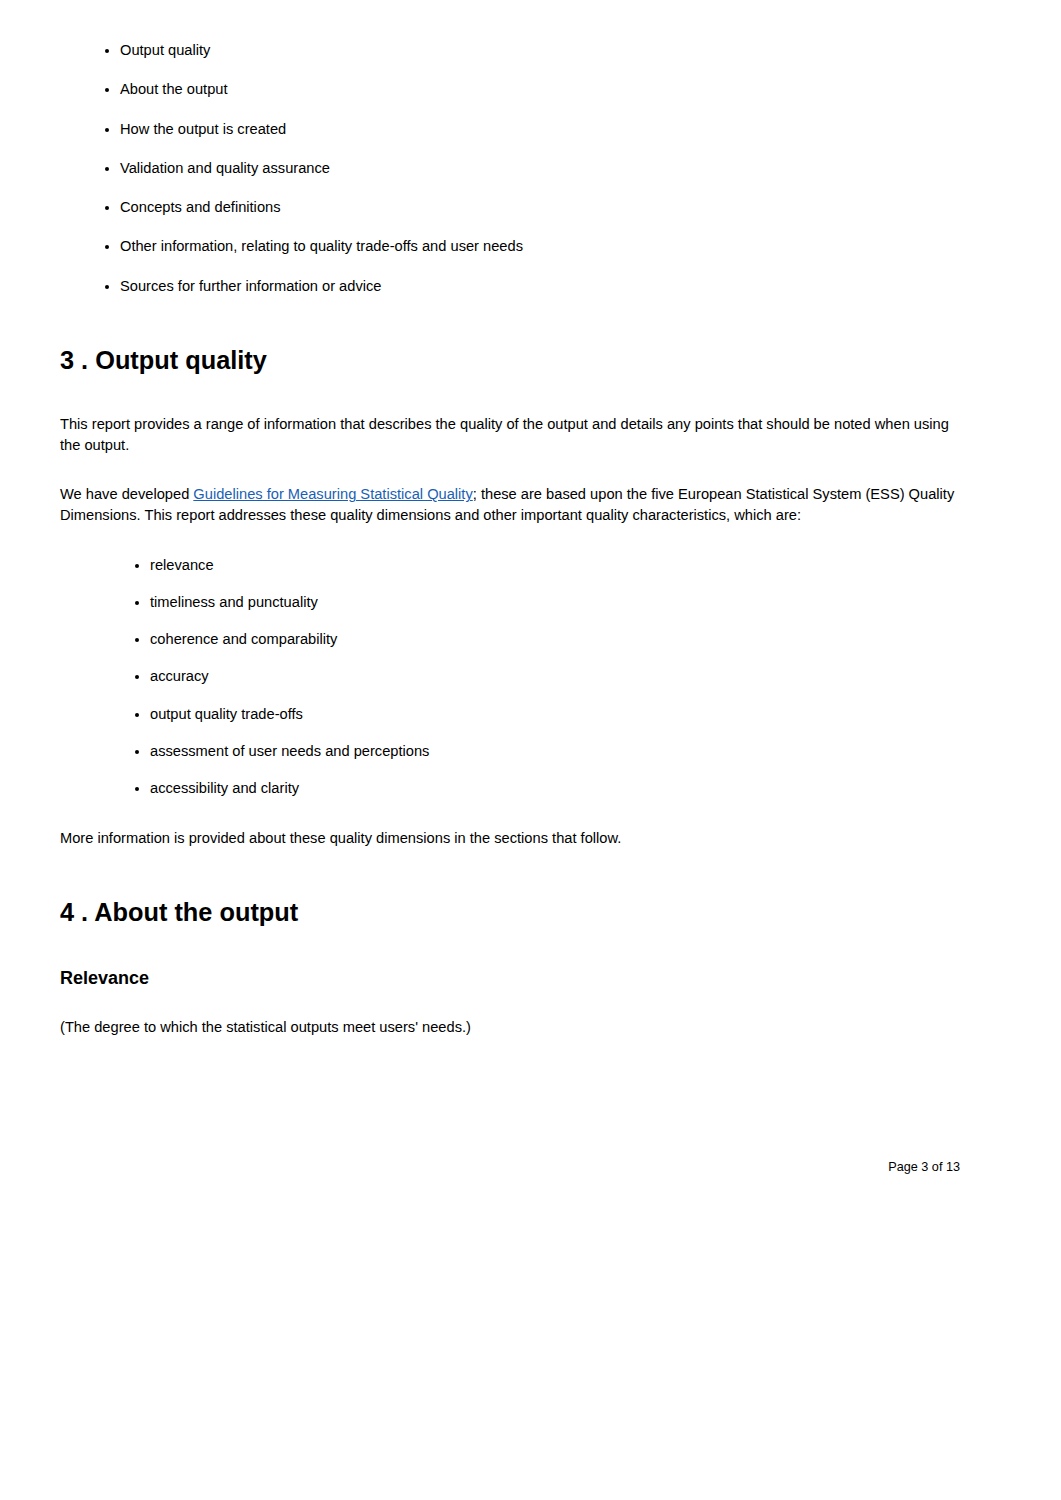Output quality
About the output
How the output is created
Validation and quality assurance
Concepts and definitions
Other information, relating to quality trade-offs and user needs
Sources for further information or advice
3 . Output quality
This report provides a range of information that describes the quality of the output and details any points that should be noted when using the output.
We have developed Guidelines for Measuring Statistical Quality; these are based upon the five European Statistical System (ESS) Quality Dimensions. This report addresses these quality dimensions and other important quality characteristics, which are:
relevance
timeliness and punctuality
coherence and comparability
accuracy
output quality trade-offs
assessment of user needs and perceptions
accessibility and clarity
More information is provided about these quality dimensions in the sections that follow.
4 . About the output
Relevance
(The degree to which the statistical outputs meet users' needs.)
Page 3 of 13